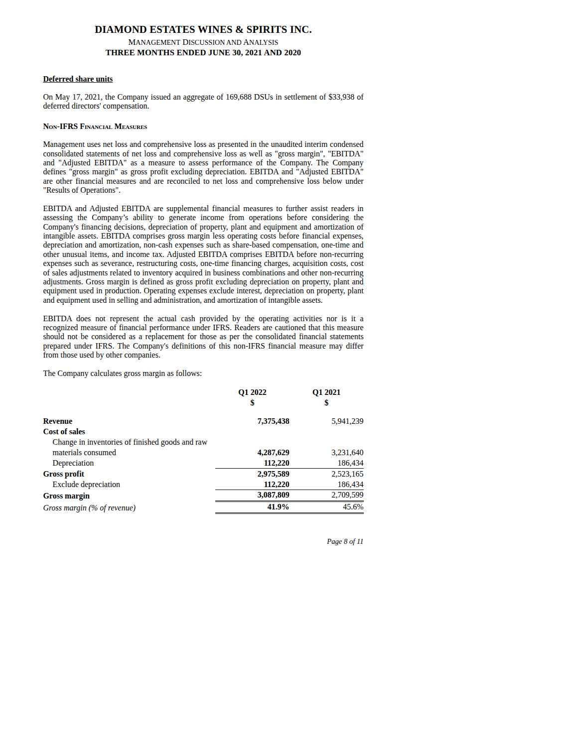DIAMOND ESTATES WINES & SPIRITS INC.
MANAGEMENT DISCUSSION AND ANALYSIS
THREE MONTHS ENDED JUNE 30, 2021 AND 2020
Deferred share units
On May 17, 2021, the Company issued an aggregate of 169,688 DSUs in settlement of $33,938 of deferred directors' compensation.
Non-IFRS Financial Measures
Management uses net loss and comprehensive loss as presented in the unaudited interim condensed consolidated statements of net loss and comprehensive loss as well as "gross margin", "EBITDA" and "Adjusted EBITDA" as a measure to assess performance of the Company. The Company defines "gross margin" as gross profit excluding depreciation. EBITDA and "Adjusted EBITDA" are other financial measures and are reconciled to net loss and comprehensive loss below under "Results of Operations".
EBITDA and Adjusted EBITDA are supplemental financial measures to further assist readers in assessing the Company’s ability to generate income from operations before considering the Company's financing decisions, depreciation of property, plant and equipment and amortization of intangible assets. EBITDA comprises gross margin less operating costs before financial expenses, depreciation and amortization, non-cash expenses such as share-based compensation, one-time and other unusual items, and income tax. Adjusted EBITDA comprises EBITDA before non-recurring expenses such as severance, restructuring costs, one-time financing charges, acquisition costs, cost of sales adjustments related to inventory acquired in business combinations and other non-recurring adjustments. Gross margin is defined as gross profit excluding depreciation on property, plant and equipment used in production. Operating expenses exclude interest, depreciation on property, plant and equipment used in selling and administration, and amortization of intangible assets.
EBITDA does not represent the actual cash provided by the operating activities nor is it a recognized measure of financial performance under IFRS. Readers are cautioned that this measure should not be considered as a replacement for those as per the consolidated financial statements prepared under IFRS. The Company's definitions of this non-IFRS financial measure may differ from those used by other companies.
The Company calculates gross margin as follows:
| | Q1 2022 | Q1 2021 |
| | $ | $ |
| Revenue | 7,375,438 | 5,941,239 |
| Cost of sales | | |
| Change in inventories of finished goods and raw | | |
| materials consumed | 4,287,629 | 3,231,640 |
| Depreciation | 112,220 | 186,434 |
| Gross profit | 2,975,589 | 2,523,165 |
| Exclude depreciation | 112,220 | 186,434 |
| Gross margin | 3,087,809 | 2,709,599 |
| Gross margin (% of revenue) | 41.9% | 45.6% |
Page 8 of 11